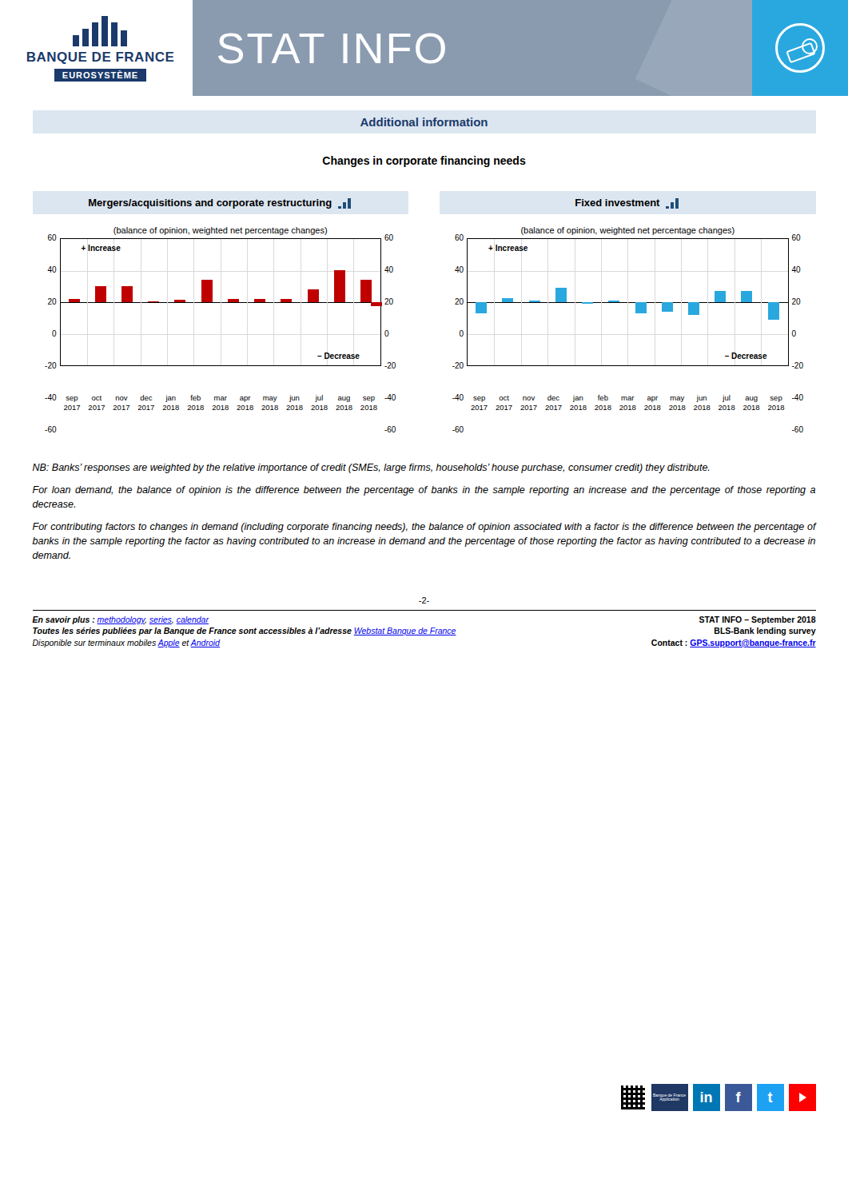BANQUE DE FRANCE
EUROSYSTÈME
STAT INFO
Additional information
Changes in corporate financing needs
Mergers/acquisitions and corporate restructuring
(balance of opinion, weighted net percentage changes)
60
40
20
0
-20
-40
-60
+ Increase
– Decrease
60
40
20
0
-20
-40
-60
sep
2017 oct
2017 nov
2017 dec
2017 jan
2018 feb
2018 mar
2018 apr
2018 may
2018 jun
2018 jul
2018 aug
2018 sep
2018
Fixed investment
(balance of opinion, weighted net percentage changes)
60
40
20
0
-20
-40
-60
+ Increase
– Decrease
60
40
20
0
-20
-40
-60
sep
2017 oct
2017 nov
2017 dec
2017 jan
2018 feb
2018 mar
2018 apr
2018 may
2018 jun
2018 jul
2018 aug
2018 sep
2018
NB: Banks’ responses are weighted by the relative importance of credit (SMEs, large firms, households’ house purchase, consumer credit) they distribute.
For loan demand, the balance of opinion is the difference between the percentage of banks in the sample reporting an increase and the percentage of those reporting a decrease.
For contributing factors to changes in demand (including corporate financing needs), the balance of opinion associated with a factor is the difference between the percentage of banks in the sample reporting the factor as having contributed to an increase in demand and the percentage of those reporting the factor as having contributed to a decrease in demand.
Banque de France
Application
in
f
t
-2-
En savoir plus : methodology, series, calendar
Toutes les séries publiées par la Banque de France sont accessibles à l’adresse Webstat Banque de France
Disponible sur terminaux mobiles Apple et Android
STAT INFO – September 2018
BLS-Bank lending survey
Contact : GPS.support@banque-france.fr